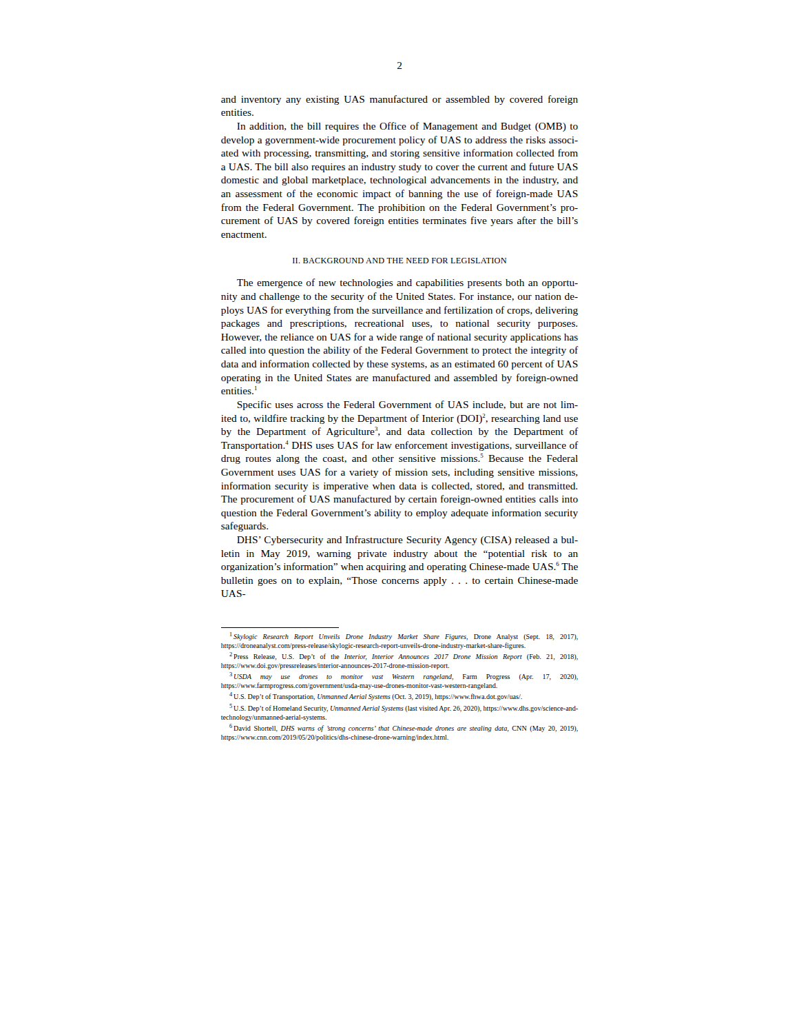2
and inventory any existing UAS manufactured or assembled by covered foreign entities.
In addition, the bill requires the Office of Management and Budget (OMB) to develop a government-wide procurement policy of UAS to address the risks associated with processing, transmitting, and storing sensitive information collected from a UAS. The bill also requires an industry study to cover the current and future UAS domestic and global marketplace, technological advancements in the industry, and an assessment of the economic impact of banning the use of foreign-made UAS from the Federal Government. The prohibition on the Federal Government’s procurement of UAS by covered foreign entities terminates five years after the bill’s enactment.
II. Background and the Need for Legislation
The emergence of new technologies and capabilities presents both an opportunity and challenge to the security of the United States. For instance, our nation deploys UAS for everything from the surveillance and fertilization of crops, delivering packages and prescriptions, recreational uses, to national security purposes. However, the reliance on UAS for a wide range of national security applications has called into question the ability of the Federal Government to protect the integrity of data and information collected by these systems, as an estimated 60 percent of UAS operating in the United States are manufactured and assembled by foreign-owned entities.1
Specific uses across the Federal Government of UAS include, but are not limited to, wildfire tracking by the Department of Interior (DOI)2, researching land use by the Department of Agriculture3, and data collection by the Department of Transportation.4 DHS uses UAS for law enforcement investigations, surveillance of drug routes along the coast, and other sensitive missions.5 Because the Federal Government uses UAS for a variety of mission sets, including sensitive missions, information security is imperative when data is collected, stored, and transmitted. The procurement of UAS manufactured by certain foreign-owned entities calls into question the Federal Government’s ability to employ adequate information security safeguards.
DHS’ Cybersecurity and Infrastructure Security Agency (CISA) released a bulletin in May 2019, warning private industry about the “potential risk to an organization’s information” when acquiring and operating Chinese-made UAS.6 The bulletin goes on to explain, “Those concerns apply . . . to certain Chinese-made UAS-
1 Skylogic Research Report Unveils Drone Industry Market Share Figures, Drone Analyst (Sept. 18, 2017), https://droneanalyst.com/press-release/skylogic-research-report-unveils-drone-industry-market-share-figures.
2 Press Release, U.S. Dep’t of the Interior, Interior Announces 2017 Drone Mission Report (Feb. 21, 2018), https://www.doi.gov/pressreleases/interior-announces-2017-drone-mission-report.
3 USDA may use drones to monitor vast Western rangeland, Farm Progress (Apr. 17, 2020), https://www.farmprogress.com/government/usda-may-use-drones-monitor-vast-western-rangeland.
4 U.S. Dep’t of Transportation, Unmanned Aerial Systems (Oct. 3, 2019), https://www.fhwa.dot.gov/uas/.
5 U.S. Dep’t of Homeland Security, Unmanned Aerial Systems (last visited Apr. 26, 2020), https://www.dhs.gov/science-and-technology/unmanned-aerial-systems.
6 David Shortell, DHS warns of ’strong concerns’ that Chinese-made drones are stealing data, CNN (May 20, 2019), https://www.cnn.com/2019/05/20/politics/dhs-chinese-drone-warning/index.html.